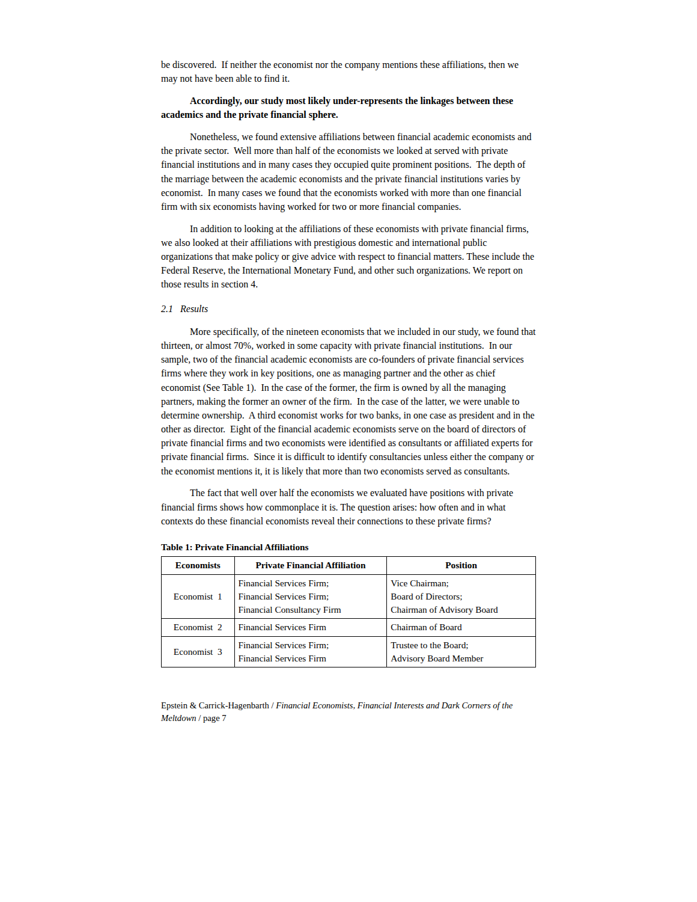be discovered. If neither the economist nor the company mentions these affiliations, then we may not have been able to find it.
Accordingly, our study most likely under-represents the linkages between these academics and the private financial sphere.
Nonetheless, we found extensive affiliations between financial academic economists and the private sector. Well more than half of the economists we looked at served with private financial institutions and in many cases they occupied quite prominent positions. The depth of the marriage between the academic economists and the private financial institutions varies by economist. In many cases we found that the economists worked with more than one financial firm with six economists having worked for two or more financial companies.
In addition to looking at the affiliations of these economists with private financial firms, we also looked at their affiliations with prestigious domestic and international public organizations that make policy or give advice with respect to financial matters. These include the Federal Reserve, the International Monetary Fund, and other such organizations. We report on those results in section 4.
2.1 Results
More specifically, of the nineteen economists that we included in our study, we found that thirteen, or almost 70%, worked in some capacity with private financial institutions. In our sample, two of the financial academic economists are co-founders of private financial services firms where they work in key positions, one as managing partner and the other as chief economist (See Table 1). In the case of the former, the firm is owned by all the managing partners, making the former an owner of the firm. In the case of the latter, we were unable to determine ownership. A third economist works for two banks, in one case as president and in the other as director. Eight of the financial academic economists serve on the board of directors of private financial firms and two economists were identified as consultants or affiliated experts for private financial firms. Since it is difficult to identify consultancies unless either the company or the economist mentions it, it is likely that more than two economists served as consultants.
The fact that well over half the economists we evaluated have positions with private financial firms shows how commonplace it is. The question arises: how often and in what contexts do these financial economists reveal their connections to these private firms?
Table 1: Private Financial Affiliations
| Economists | Private Financial Affiliation | Position |
| --- | --- | --- |
| Economist 1 | Financial Services Firm; Financial Services Firm; Financial Consultancy Firm | Vice Chairman; Board of Directors; Chairman of Advisory Board |
| Economist 2 | Financial Services Firm | Chairman of Board |
| Economist 3 | Financial Services Firm; Financial Services Firm | Trustee to the Board; Advisory Board Member |
Epstein & Carrick-Hagenbarth / Financial Economists, Financial Interests and Dark Corners of the Meltdown / page 7